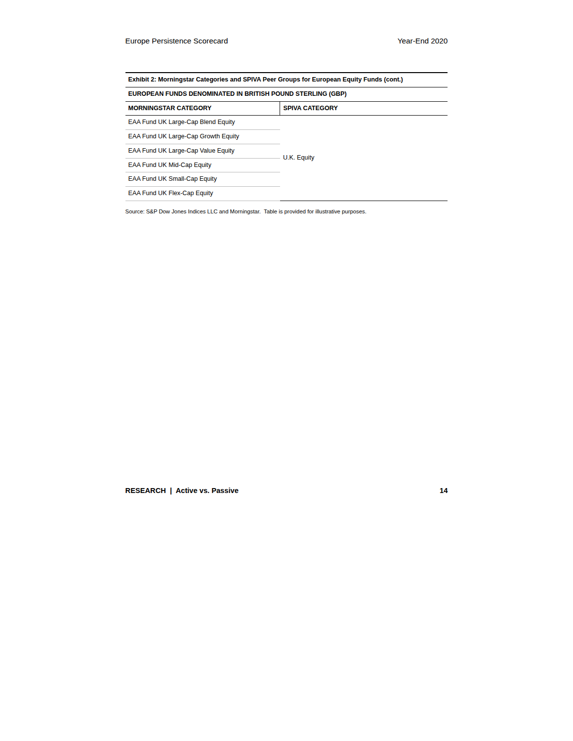Europe Persistence Scorecard
Year-End 2020
| Exhibit 2: Morningstar Categories and SPIVA Peer Groups for European Equity Funds (cont.) |
| EUROPEAN FUNDS DENOMINATED IN BRITISH POUND STERLING (GBP) |
| MORNINGSTAR CATEGORY | SPIVA CATEGORY |
| EAA Fund UK Large-Cap Blend Equity | U.K. Equity |
| EAA Fund UK Large-Cap Growth Equity |
| EAA Fund UK Large-Cap Value Equity |
| EAA Fund UK Mid-Cap Equity |
| EAA Fund UK Small-Cap Equity |
| EAA Fund UK Flex-Cap Equity |
Source: S&P Dow Jones Indices LLC and Morningstar. Table is provided for illustrative purposes.
RESEARCH | Active vs. Passive
14